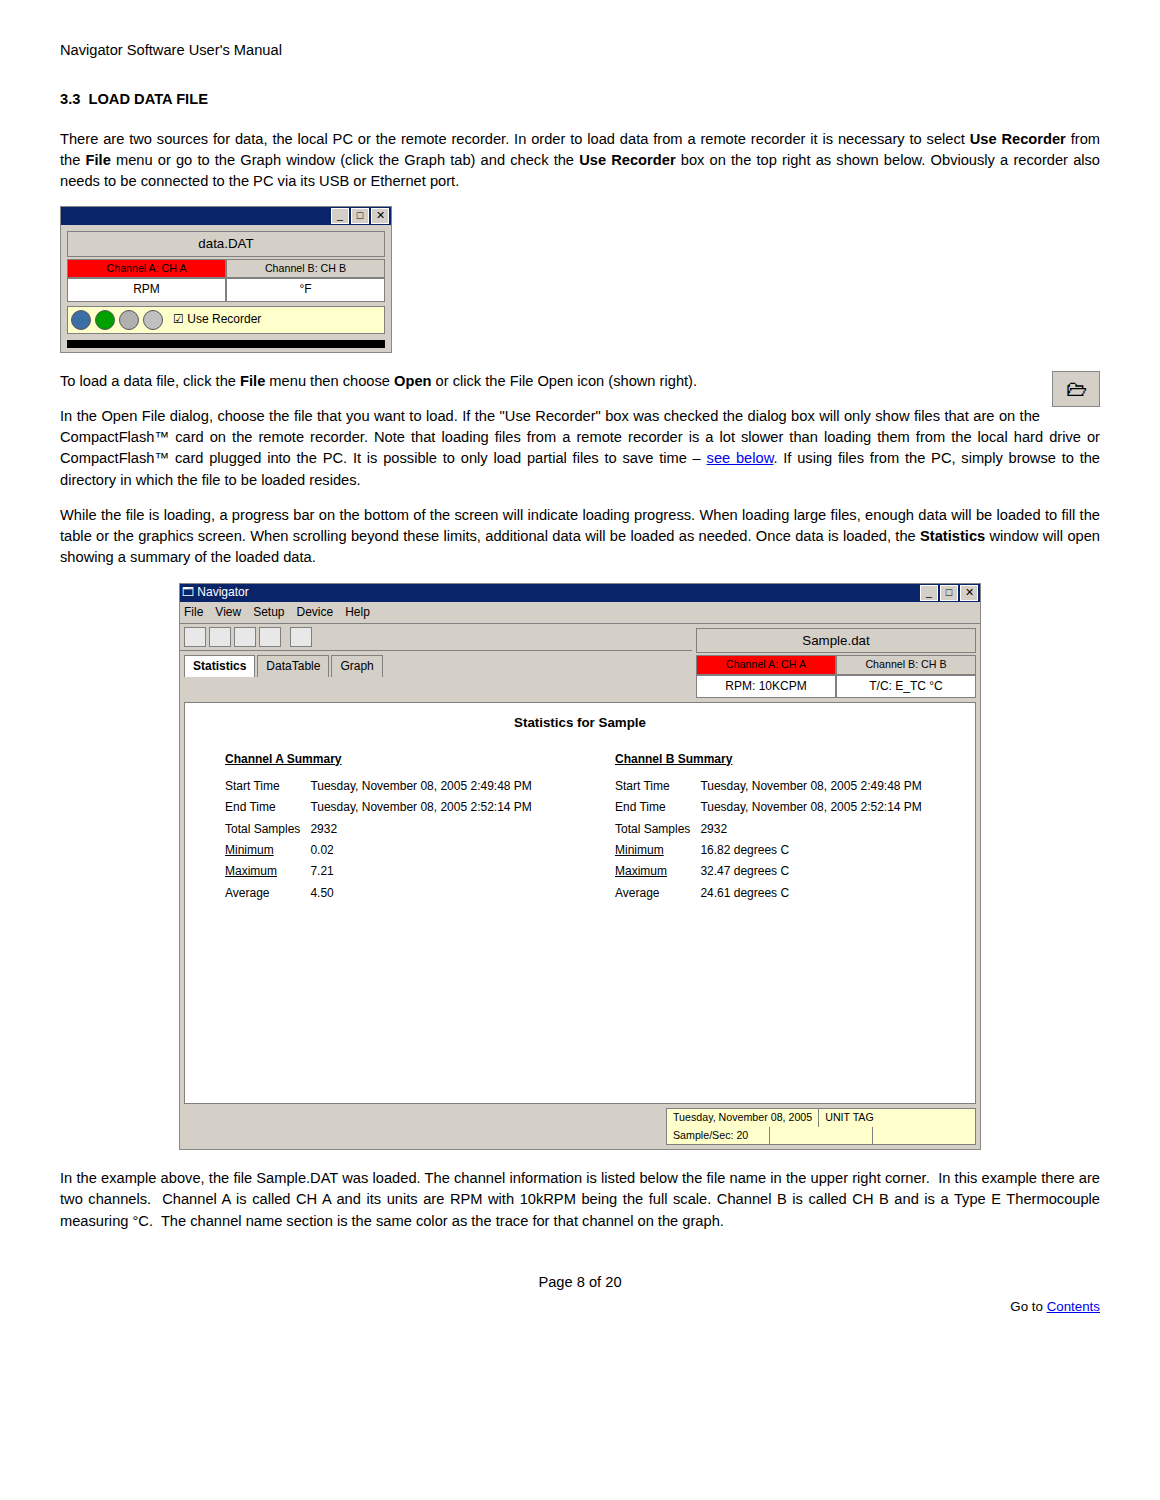Navigator Software User's Manual
3.3 LOAD DATA FILE
There are two sources for data, the local PC or the remote recorder. In order to load data from a remote recorder it is necessary to select Use Recorder from the File menu or go to the Graph window (click the Graph tab) and check the Use Recorder box on the top right as shown below. Obviously a recorder also needs to be connected to the PC via its USB or Ethernet port.
_□✕
data.DAT
Channel A: CH A
Channel B: CH B
RPM
°F
☑ Use Recorder
🗁
To load a data file, click the File menu then choose Open or click the File Open icon (shown right).
In the Open File dialog, choose the file that you want to load. If the "Use Recorder" box was checked the dialog box will only show files that are on the CompactFlash™ card on the remote recorder. Note that loading files from a remote recorder is a lot slower than loading them from the local hard drive or CompactFlash™ card plugged into the PC. It is possible to only load partial files to save time – see below. If using files from the PC, simply browse to the directory in which the file to be loaded resides.
While the file is loading, a progress bar on the bottom of the screen will indicate loading progress. When loading large files, enough data will be loaded to fill the table or the graphics screen. When scrolling beyond these limits, additional data will be loaded as needed. Once data is loaded, the Statistics window will open showing a summary of the loaded data.
🗔 Navigator _□✕
File View Setup Device Help
Statistics DataTable Graph
Sample.dat
Channel A: CH A
Channel B: CH B
RPM: 10KCPM
T/C: E_TC °C
Statistics for Sample
Channel A Summary
| Start Time | Tuesday, November 08, 2005 2:49:48 PM |
| End Time | Tuesday, November 08, 2005 2:52:14 PM |
| Total Samples | 2932 |
| Minimum | 0.02 |
| Maximum | 7.21 |
| Average | 4.50 |
Channel B Summary
| Start Time | Tuesday, November 08, 2005 2:49:48 PM |
| End Time | Tuesday, November 08, 2005 2:52:14 PM |
| Total Samples | 2932 |
| Minimum | 16.82 degrees C |
| Maximum | 32.47 degrees C |
| Average | 24.61 degrees C |
Tuesday, November 08, 2005 UNIT TAG
Sample/Sec: 20
In the example above, the file Sample.DAT was loaded. The channel information is listed below the file name in the upper right corner. In this example there are two channels. Channel A is called CH A and its units are RPM with 10kRPM being the full scale. Channel B is called CH B and is a Type E Thermocouple measuring °C. The channel name section is the same color as the trace for that channel on the graph.
Page 8 of 20
Go to Contents